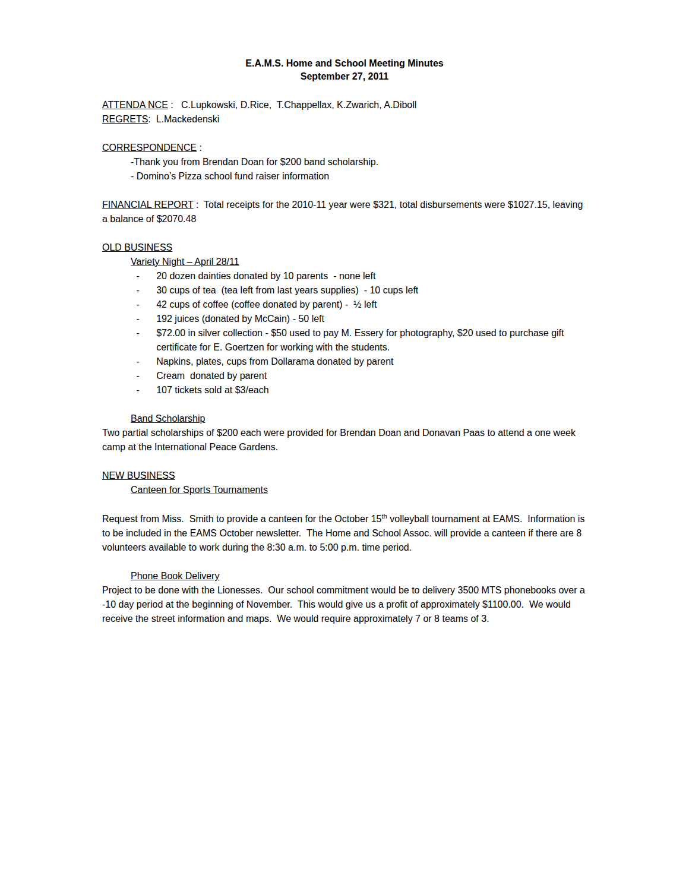E.A.M.S. Home and School Meeting MinutesSeptember 27, 2011
ATTENDA NCE : C.Lupkowski, D.Rice, T.Chappellax, K.Zwarich, A.Diboll
REGRETS: L.Mackedenski
CORRESPONDENCE :
-Thank you from Brendan Doan for $200 band scholarship.
- Domino’s Pizza school fund raiser information
FINANCIAL REPORT : Total receipts for the 2010-11 year were $321, total disbursements were $1027.15, leaving a balance of $2070.48
OLD BUSINESS
Variety Night – April 28/11
20 dozen dainties donated by 10 parents - none left
30 cups of tea (tea left from last years supplies) - 10 cups left
42 cups of coffee (coffee donated by parent) - ½ left
192 juices (donated by McCain) - 50 left
$72.00 in silver collection - $50 used to pay M. Essery for photography, $20 used to purchase gift certificate for E. Goertzen for working with the students.
Napkins, plates, cups from Dollarama donated by parent
Cream donated by parent
107 tickets sold at $3/each
Band Scholarship
Two partial scholarships of $200 each were provided for Brendan Doan and Donavan Paas to attend a one week camp at the International Peace Gardens.
NEW BUSINESS
Canteen for Sports Tournaments
Request from Miss. Smith to provide a canteen for the October 15th volleyball tournament at EAMS. Information is to be included in the EAMS October newsletter. The Home and School Assoc. will provide a canteen if there are 8 volunteers available to work during the 8:30 a.m. to 5:00 p.m. time period.
Phone Book Delivery
Project to be done with the Lionesses. Our school commitment would be to delivery 3500 MTS phonebooks over a -10 day period at the beginning of November. This would give us a profit of approximately $1100.00. We would receive the street information and maps. We would require approximately 7 or 8 teams of 3.